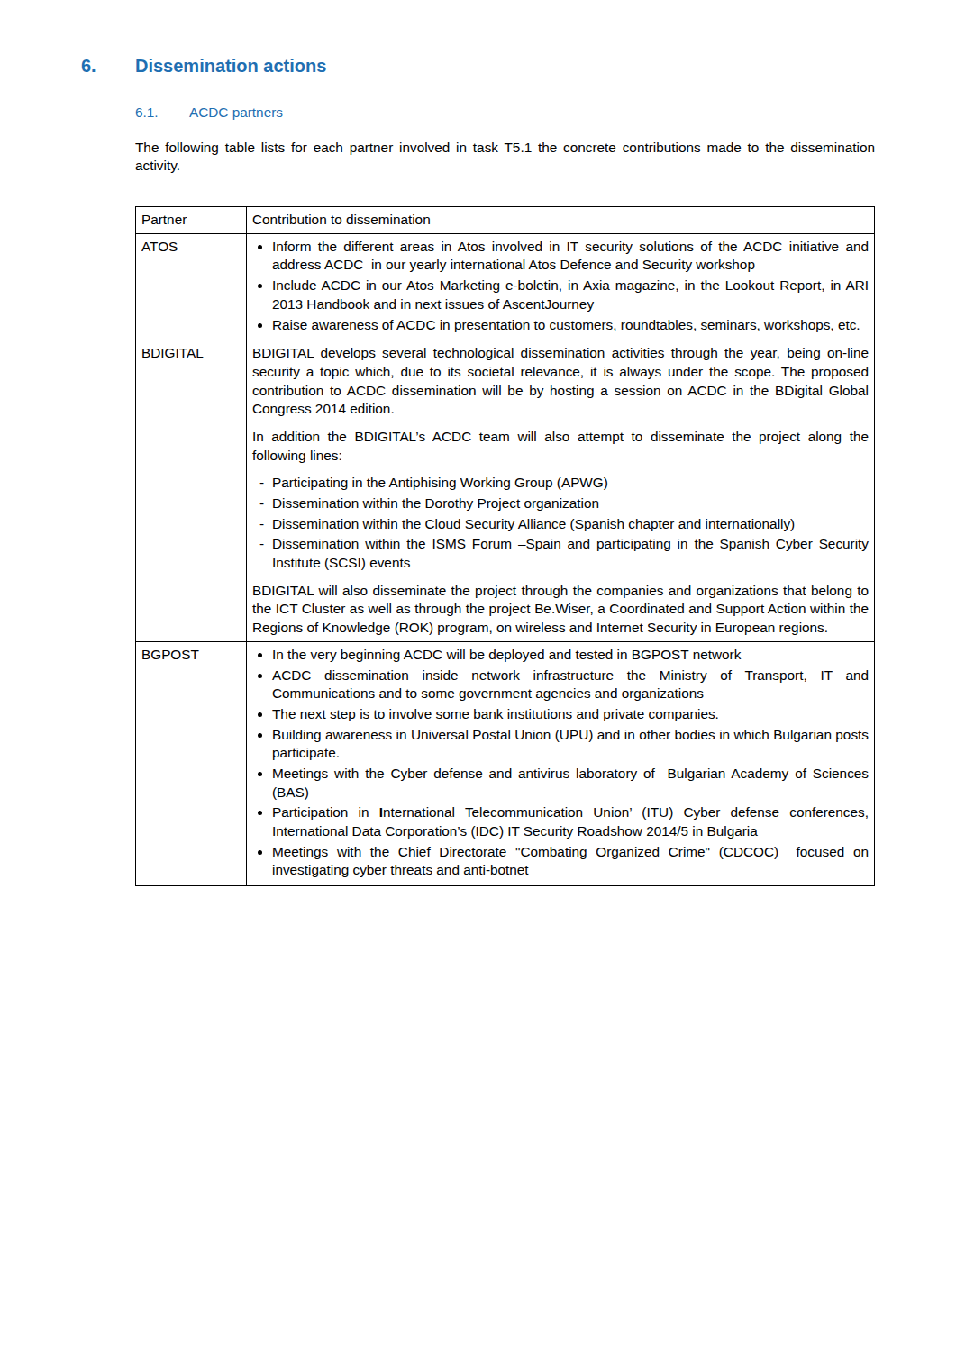6. Dissemination actions
6.1. ACDC partners
The following table lists for each partner involved in task T5.1 the concrete contributions made to the dissemination activity.
| Partner | Contribution to dissemination |
| --- | --- |
| ATOS | Inform the different areas in Atos involved in IT security solutions of the ACDC initiative and address ACDC in our yearly international Atos Defence and Security workshop Include ACDC in our Atos Marketing e-boletin, in Axia magazine, in the Lookout Report, in ARI 2013 Handbook and in next issues of AscentJourney Raise awareness of ACDC in presentation to customers, roundtables, seminars, workshops, etc. |
| BDIGITAL | BDIGITAL develops several technological dissemination activities through the year, being on-line security a topic which, due to its societal relevance, it is always under the scope. The proposed contribution to ACDC dissemination will be by hosting a session on ACDC in the BDigital Global Congress 2014 edition. In addition the BDIGITAL’s ACDC team will also attempt to disseminate the project along the following lines: Participating in the Antiphising Working Group (APWG) Dissemination within the Dorothy Project organization Dissemination within the Cloud Security Alliance (Spanish chapter and internationally) Dissemination within the ISMS Forum –Spain and participating in the Spanish Cyber Security Institute (SCSI) events BDIGITAL will also disseminate the project through the companies and organizations that belong to the ICT Cluster as well as through the project Be.Wiser, a Coordinated and Support Action within the Regions of Knowledge (ROK) program, on wireless and Internet Security in European regions. |
| BGPOST | In the very beginning ACDC will be deployed and tested in BGPOST network ACDC dissemination inside network infrastructure the Ministry of Transport, IT and Communications and to some government agencies and organizations The next step is to involve some bank institutions and private companies. Building awareness in Universal Postal Union (UPU) and in other bodies in which Bulgarian posts participate. Meetings with the Cyber defense and antivirus laboratory of Bulgarian Academy of Sciences (BAS) Participation in I nternational Telecommunication Union’ (ITU) Cyber defense conferences, International Data Corporation’s (IDC) IT Security Roadshow 2014/5 in Bulgaria Meetings with the Chief Directorate "Combating Organized Crime" (CDCOC) focused on investigating cyber threats and anti-botnet |